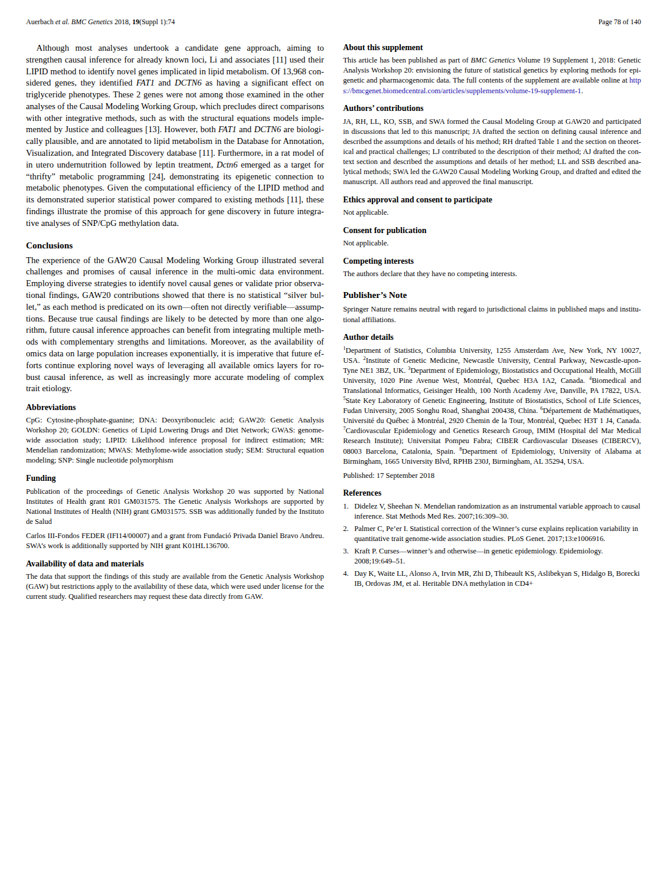Auerbach et al. BMC Genetics 2018, 19(Suppl 1):74
Page 78 of 140
Although most analyses undertook a candidate gene approach, aiming to strengthen causal inference for already known loci, Li and associates [11] used their LIPID method to identify novel genes implicated in lipid metabolism. Of 13,968 considered genes, they identified FAT1 and DCTN6 as having a significant effect on triglyceride phenotypes. These 2 genes were not among those examined in the other analyses of the Causal Modeling Working Group, which precludes direct comparisons with other integrative methods, such as with the structural equations models implemented by Justice and colleagues [13]. However, both FAT1 and DCTN6 are biologically plausible, and are annotated to lipid metabolism in the Database for Annotation, Visualization, and Integrated Discovery database [11]. Furthermore, in a rat model of in utero undernutrition followed by leptin treatment, Dctn6 emerged as a target for “thrifty” metabolic programming [24], demonstrating its epigenetic connection to metabolic phenotypes. Given the computational efficiency of the LIPID method and its demonstrated superior statistical power compared to existing methods [11], these findings illustrate the promise of this approach for gene discovery in future integrative analyses of SNP/CpG methylation data.
Conclusions
The experience of the GAW20 Causal Modeling Working Group illustrated several challenges and promises of causal inference in the multi-omic data environment. Employing diverse strategies to identify novel causal genes or validate prior observational findings, GAW20 contributions showed that there is no statistical “silver bullet,” as each method is predicated on its own—often not directly verifiable—assumptions. Because true causal findings are likely to be detected by more than one algorithm, future causal inference approaches can benefit from integrating multiple methods with complementary strengths and limitations. Moreover, as the availability of omics data on large population increases exponentially, it is imperative that future efforts continue exploring novel ways of leveraging all available omics layers for robust causal inference, as well as increasingly more accurate modeling of complex trait etiology.
Abbreviations
CpG: Cytosine-phosphate-guanine; DNA: Deoxyribonucleic acid; GAW20: Genetic Analysis Workshop 20; GOLDN: Genetics of Lipid Lowering Drugs and Diet Network; GWAS: genome-wide association study; LIPID: Likelihood inference proposal for indirect estimation; MR: Mendelian randomization; MWAS: Methylome-wide association study; SEM: Structural equation modeling; SNP: Single nucleotide polymorphism
Funding
Publication of the proceedings of Genetic Analysis Workshop 20 was supported by National Institutes of Health grant R01 GM031575. The Genetic Analysis Workshops are supported by National Institutes of Health (NIH) grant GM031575. SSB was additionally funded by the Instituto de Salud
Carlos III-Fondos FEDER (IFI14/00007) and a grant from Fundació Privada Daniel Bravo Andreu. SWA’s work is additionally supported by NIH grant K01HL136700.
Availability of data and materials
The data that support the findings of this study are available from the Genetic Analysis Workshop (GAW) but restrictions apply to the availability of these data, which were used under license for the current study. Qualified researchers may request these data directly from GAW.
About this supplement
This article has been published as part of BMC Genetics Volume 19 Supplement 1, 2018: Genetic Analysis Workshop 20: envisioning the future of statistical genetics by exploring methods for epigenetic and pharmacogenomic data. The full contents of the supplement are available online at https://bmcgenet.biomedcentral.com/articles/supplements/volume-19-supplement-1.
Authors’ contributions
JA, RH, LL, KO, SSB, and SWA formed the Causal Modeling Group at GAW20 and participated in discussions that led to this manuscript; JA drafted the section on defining causal inference and described the assumptions and details of his method; RH drafted Table 1 and the section on theoretical and practical challenges; LJ contributed to the description of their method; AJ drafted the context section and described the assumptions and details of her method; LL and SSB described analytical methods; SWA led the GAW20 Causal Modeling Working Group, and drafted and edited the manuscript. All authors read and approved the final manuscript.
Ethics approval and consent to participate
Not applicable.
Consent for publication
Not applicable.
Competing interests
The authors declare that they have no competing interests.
Publisher’s Note
Springer Nature remains neutral with regard to jurisdictional claims in published maps and institutional affiliations.
Author details
1Department of Statistics, Columbia University, 1255 Amsterdam Ave, New York, NY 10027, USA. 2Institute of Genetic Medicine, Newcastle University, Central Parkway, Newcastle-upon-Tyne NE1 3BZ, UK. 3Department of Epidemiology, Biostatistics and Occupational Health, McGill University, 1020 Pine Avenue West, Montréal, Quebec H3A 1A2, Canada. 4Biomedical and Translational Informatics, Geisinger Health, 100 North Academy Ave, Danville, PA 17822, USA. 5State Key Laboratory of Genetic Engineering, Institute of Biostatistics, School of Life Sciences, Fudan University, 2005 Songhu Road, Shanghai 200438, China. 6Département de Mathématiques, Université du Québec à Montréal, 2920 Chemin de la Tour, Montréal, Quebec H3T 1 J4, Canada. 7Cardiovascular Epidemiology and Genetics Research Group, IMIM (Hospital del Mar Medical Research Institute); Universitat Pompeu Fabra; CIBER Cardiovascular Diseases (CIBERCV), 08003 Barcelona, Catalonia, Spain. 8Department of Epidemiology, University of Alabama at Birmingham, 1665 University Blvd, RPHB 230J, Birmingham, AL 35294, USA.
Published: 17 September 2018
References
Didelez V, Sheehan N. Mendelian randomization as an instrumental variable approach to causal inference. Stat Methods Med Res. 2007;16:309–30.
Palmer C, Pe’er I. Statistical correction of the Winner’s curse explains replication variability in quantitative trait genome-wide association studies. PLoS Genet. 2017;13:e1006916.
Kraft P. Curses—winner’s and otherwise—in genetic epidemiology. Epidemiology. 2008;19:649–51.
Day K, Waite LL, Alonso A, Irvin MR, Zhi D, Thibeault KS, Aslibekyan S, Hidalgo B, Borecki IB, Ordovas JM, et al. Heritable DNA methylation in CD4+